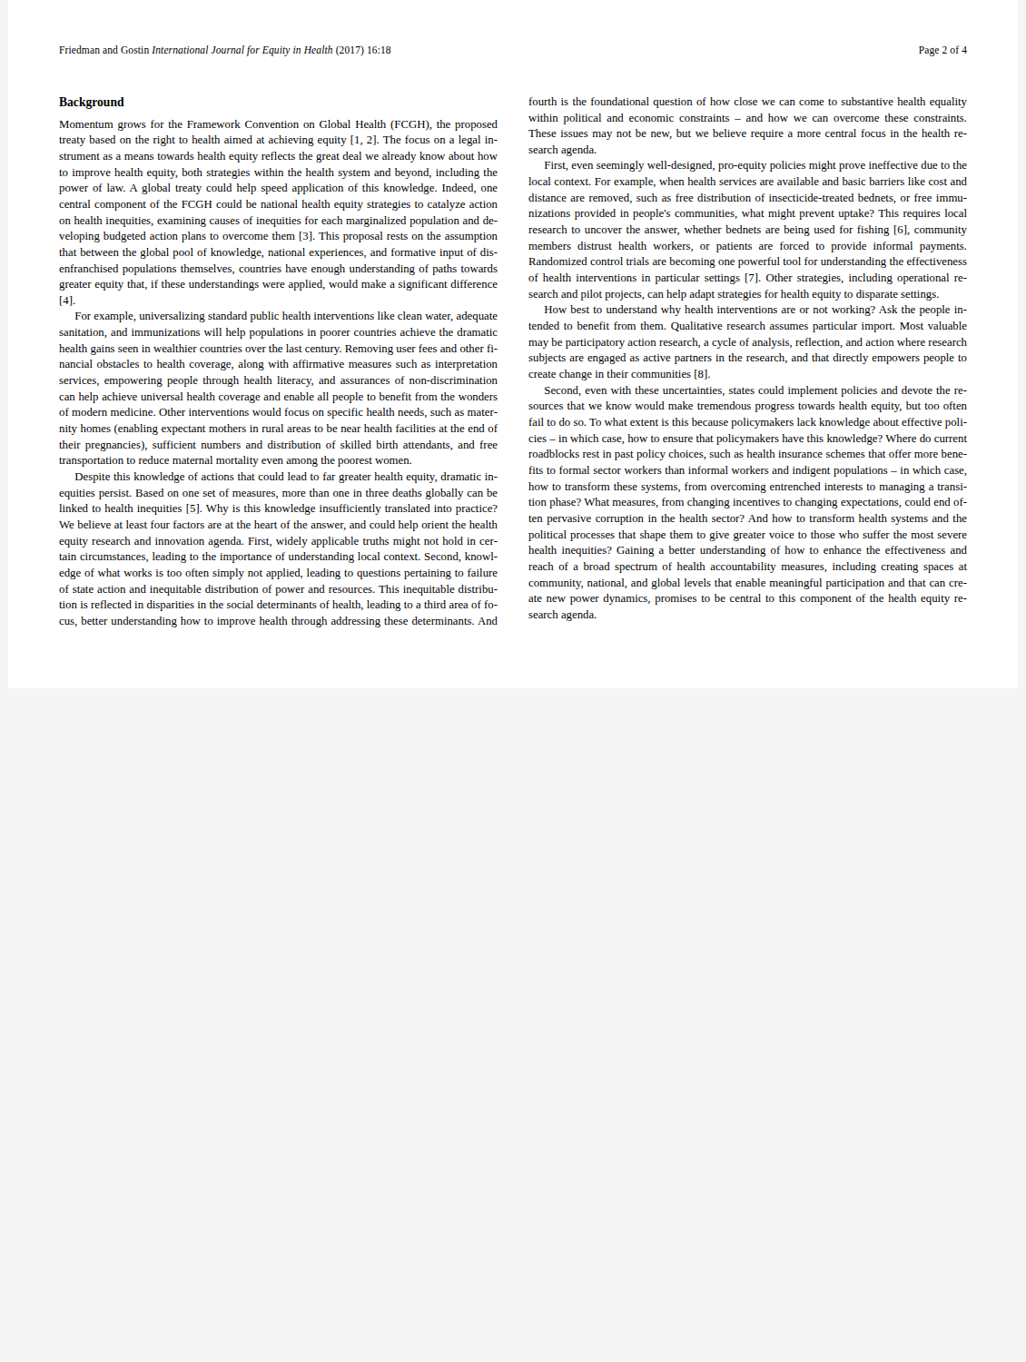Friedman and Gostin International Journal for Equity in Health (2017) 16:18 Page 2 of 4
Background
Momentum grows for the Framework Convention on Global Health (FCGH), the proposed treaty based on the right to health aimed at achieving equity [1, 2]. The focus on a legal instrument as a means towards health equity reflects the great deal we already know about how to improve health equity, both strategies within the health system and beyond, including the power of law. A global treaty could help speed application of this knowledge. Indeed, one central component of the FCGH could be national health equity strategies to catalyze action on health inequities, examining causes of inequities for each marginalized population and developing budgeted action plans to overcome them [3]. This proposal rests on the assumption that between the global pool of knowledge, national experiences, and formative input of disenfranchised populations themselves, countries have enough understanding of paths towards greater equity that, if these understandings were applied, would make a significant difference [4].
For example, universalizing standard public health interventions like clean water, adequate sanitation, and immunizations will help populations in poorer countries achieve the dramatic health gains seen in wealthier countries over the last century. Removing user fees and other financial obstacles to health coverage, along with affirmative measures such as interpretation services, empowering people through health literacy, and assurances of non-discrimination can help achieve universal health coverage and enable all people to benefit from the wonders of modern medicine. Other interventions would focus on specific health needs, such as maternity homes (enabling expectant mothers in rural areas to be near health facilities at the end of their pregnancies), sufficient numbers and distribution of skilled birth attendants, and free transportation to reduce maternal mortality even among the poorest women.
Despite this knowledge of actions that could lead to far greater health equity, dramatic inequities persist. Based on one set of measures, more than one in three deaths globally can be linked to health inequities [5]. Why is this knowledge insufficiently translated into practice? We believe at least four factors are at the heart of the answer, and could help orient the health equity research and innovation agenda. First, widely applicable truths might not hold in certain circumstances, leading to the importance of understanding local context. Second, knowledge of what works is too often simply not applied, leading to questions pertaining to failure of state action and inequitable distribution of power and resources. This inequitable distribution is reflected in disparities in the social determinants of health, leading to a third area of focus, better understanding how to improve health through addressing these determinants. And fourth is the foundational question of how close we can come to substantive health equality within political and economic constraints – and how we can overcome these constraints. These issues may not be new, but we believe require a more central focus in the health research agenda.
First, even seemingly well-designed, pro-equity policies might prove ineffective due to the local context. For example, when health services are available and basic barriers like cost and distance are removed, such as free distribution of insecticide-treated bednets, or free immunizations provided in people's communities, what might prevent uptake? This requires local research to uncover the answer, whether bednets are being used for fishing [6], community members distrust health workers, or patients are forced to provide informal payments. Randomized control trials are becoming one powerful tool for understanding the effectiveness of health interventions in particular settings [7]. Other strategies, including operational research and pilot projects, can help adapt strategies for health equity to disparate settings.
How best to understand why health interventions are or not working? Ask the people intended to benefit from them. Qualitative research assumes particular import. Most valuable may be participatory action research, a cycle of analysis, reflection, and action where research subjects are engaged as active partners in the research, and that directly empowers people to create change in their communities [8].
Second, even with these uncertainties, states could implement policies and devote the resources that we know would make tremendous progress towards health equity, but too often fail to do so. To what extent is this because policymakers lack knowledge about effective policies – in which case, how to ensure that policymakers have this knowledge? Where do current roadblocks rest in past policy choices, such as health insurance schemes that offer more benefits to formal sector workers than informal workers and indigent populations – in which case, how to transform these systems, from overcoming entrenched interests to managing a transition phase? What measures, from changing incentives to changing expectations, could end often pervasive corruption in the health sector? And how to transform health systems and the political processes that shape them to give greater voice to those who suffer the most severe health inequities? Gaining a better understanding of how to enhance the effectiveness and reach of a broad spectrum of health accountability measures, including creating spaces at community, national, and global levels that enable meaningful participation and that can create new power dynamics, promises to be central to this component of the health equity research agenda.